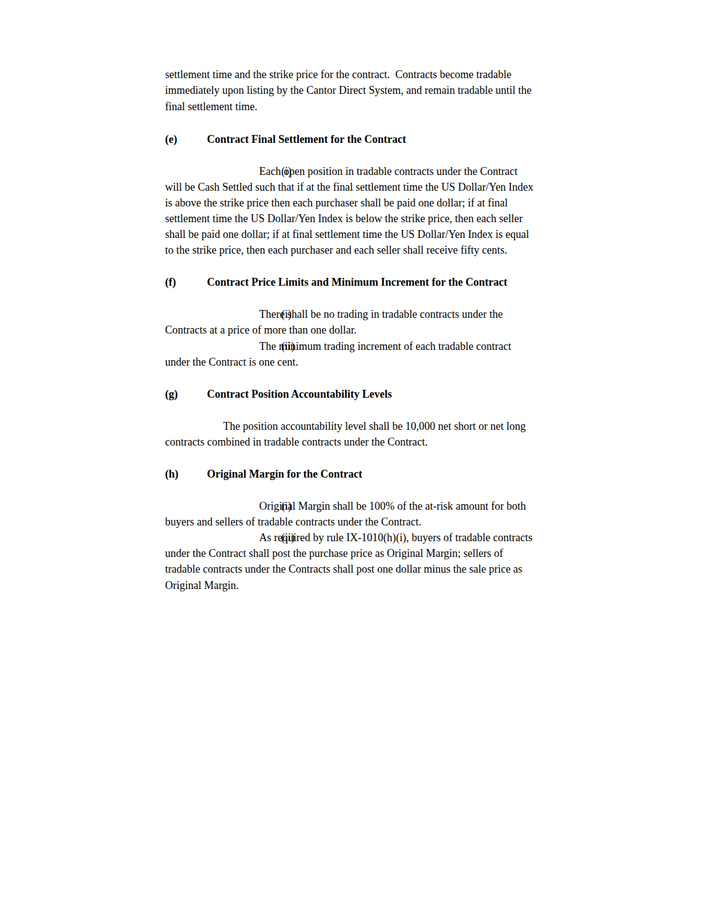settlement time and the strike price for the contract. Contracts become tradable immediately upon listing by the Cantor Direct System, and remain tradable until the final settlement time.
(e) Contract Final Settlement for the Contract
(i) Each open position in tradable contracts under the Contract will be Cash Settled such that if at the final settlement time the US Dollar/Yen Index is above the strike price then each purchaser shall be paid one dollar; if at final settlement time the US Dollar/Yen Index is below the strike price, then each seller shall be paid one dollar; if at final settlement time the US Dollar/Yen Index is equal to the strike price, then each purchaser and each seller shall receive fifty cents.
(f) Contract Price Limits and Minimum Increment for the Contract
(i) There shall be no trading in tradable contracts under the Contracts at a price of more than one dollar.
(ii) The minimum trading increment of each tradable contract under the Contract is one cent.
(g) Contract Position Accountability Levels
The position accountability level shall be 10,000 net short or net long contracts combined in tradable contracts under the Contract.
(h) Original Margin for the Contract
(i) Original Margin shall be 100% of the at-risk amount for both buyers and sellers of tradable contracts under the Contract.
(ii) As required by rule IX-1010(h)(i), buyers of tradable contracts under the Contract shall post the purchase price as Original Margin; sellers of tradable contracts under the Contracts shall post one dollar minus the sale price as Original Margin.